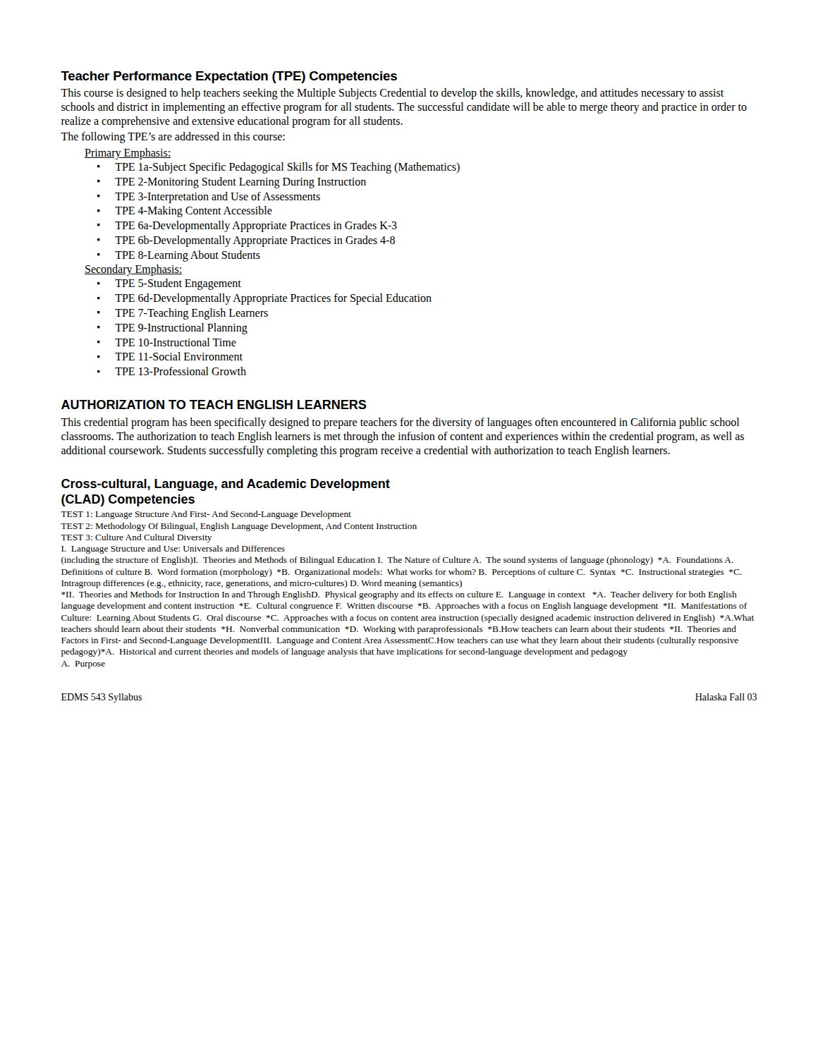Teacher Performance Expectation (TPE) Competencies
This course is designed to help teachers seeking the Multiple Subjects Credential to develop the skills, knowledge, and attitudes necessary to assist schools and district in implementing an effective program for all students. The successful candidate will be able to merge theory and practice in order to realize a comprehensive and extensive educational program for all students.
The following TPE’s are addressed in this course:
Primary Emphasis:
TPE 1a-Subject Specific Pedagogical Skills for MS Teaching (Mathematics)
TPE 2-Monitoring Student Learning During Instruction
TPE 3-Interpretation and Use of Assessments
TPE 4-Making Content Accessible
TPE 6a-Developmentally Appropriate Practices in Grades K-3
TPE 6b-Developmentally Appropriate Practices in Grades 4-8
TPE 8-Learning About Students
Secondary Emphasis:
TPE 5-Student Engagement
TPE 6d-Developmentally Appropriate Practices for Special Education
TPE 7-Teaching English Learners
TPE 9-Instructional Planning
TPE 10-Instructional Time
TPE 11-Social Environment
TPE 13-Professional Growth
Authorization to Teach English Learners
This credential program has been specifically designed to prepare teachers for the diversity of languages often encountered in California public school classrooms. The authorization to teach English learners is met through the infusion of content and experiences within the credential program, as well as additional coursework. Students successfully completing this program receive a credential with authorization to teach English learners.
Cross-cultural, Language, and Academic Development
(CLAD) Competencies
TEST 1: Language Structure And First- And Second-Language Development
TEST 2: Methodology Of Bilingual, English Language Development, And Content Instruction
TEST 3: Culture And Cultural Diversity
I. Language Structure and Use: Universals and Differences
(including the structure of English)I. Theories and Methods of Bilingual Education I. The Nature of Culture A. The sound systems of language (phonology) *A. Foundations A. Definitions of culture B. Word formation (morphology) *B. Organizational models: What works for whom? B. Perceptions of culture C. Syntax *C. Instructional strategies *C. Intragroup differences (e.g., ethnicity, race, generations, and micro-cultures) D. Word meaning (semantics)
*II. Theories and Methods for Instruction In and Through EnglishD. Physical geography and its effects on culture E. Language in context *A. Teacher delivery for both English language development and content instruction *E. Cultural congruence F. Written discourse *B. Approaches with a focus on English language development *II. Manifestations of Culture: Learning About Students G. Oral discourse *C. Approaches with a focus on content area instruction (specially designed academic instruction delivered in English) *A.What teachers should learn about their students *H. Nonverbal communication *D. Working with paraprofessionals *B.How teachers can learn about their students *II. Theories and Factors in First- and Second-Language DevelopmentIII. Language and Content Area AssessmentC.How teachers can use what they learn about their students (culturally responsive pedagogy)*A. Historical and current theories and models of language analysis that have implications for second-language development and pedagogy
A. Purpose
EDMS 543 Syllabus Halaska Fall 03